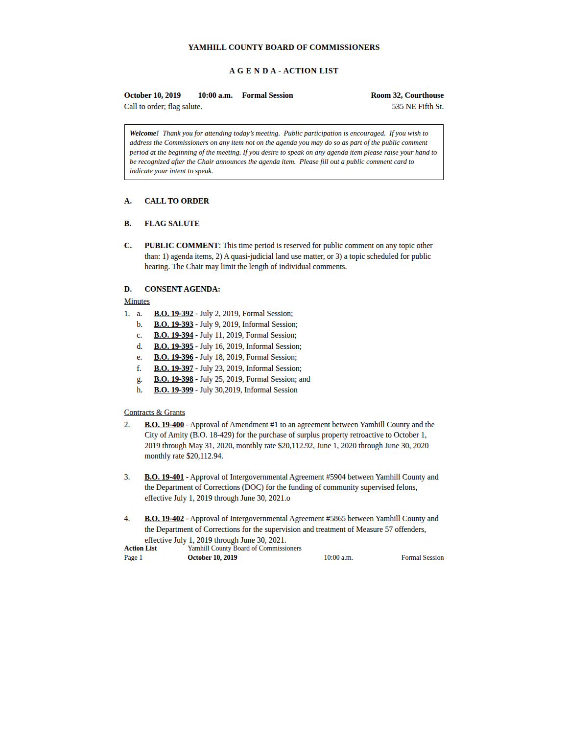YAMHILL COUNTY BOARD OF COMMISSIONERS
A G E N D A - ACTION LIST
October 10, 2019 10:00 a.m. Formal Session Room 32, Courthouse
Call to order; flag salute. 535 NE Fifth St.
Welcome! Thank you for attending today’s meeting. Public participation is encouraged. If you wish to address the Commissioners on any item not on the agenda you may do so as part of the public comment period at the beginning of the meeting. If you desire to speak on any agenda item please raise your hand to be recognized after the Chair announces the agenda item. Please fill out a public comment card to indicate your intent to speak.
A.
CALL TO ORDER
B.
FLAG SALUTE
C.
PUBLIC COMMENT: This time period is reserved for public comment on any topic other than: 1) agenda items, 2) A quasi-judicial land use matter, or 3) a topic scheduled for public hearing. The Chair may limit the length of individual comments.
D.
CONSENT AGENDA:
Minutes
1.
a.
B.O. 19-392 - July 2, 2019, Formal Session;
b.
B.O. 19-393 - July 9, 2019, Informal Session;
c.
B.O. 19-394 - July 11, 2019, Formal Session;
d.
B.O. 19-395 - July 16, 2019, Informal Session;
e.
B.O. 19-396 - July 18, 2019, Formal Session;
f.
B.O. 19-397 - July 23, 2019, Informal Session;
g.
B.O. 19-398 - July 25, 2019, Formal Session; and
h.
B.O. 19-399 - July 30,2019, Informal Session
Contracts & Grants
2.
B.O. 19-400 - Approval of Amendment #1 to an agreement between Yamhill County and the City of Amity (B.O. 18-429) for the purchase of surplus property retroactive to October 1, 2019 through May 31, 2020, monthly rate $20,112.92, June 1, 2020 through June 30, 2020 monthly rate $20,112.94.
3.
B.O. 19-401 - Approval of Intergovernmental Agreement #5904 between Yamhill County and the Department of Corrections (DOC) for the funding of community supervised felons, effective July 1, 2019 through June 30, 2021.o
4.
B.O. 19-402 - Approval of Intergovernmental Agreement #5865 between Yamhill County and the Department of Corrections for the supervision and treatment of Measure 57 offenders, effective July 1, 2019 through June 30, 2021.
Action List
Yamhill County Board of Commissioners
Page 1
October 10, 2019
10:00 a.m.
Formal Session